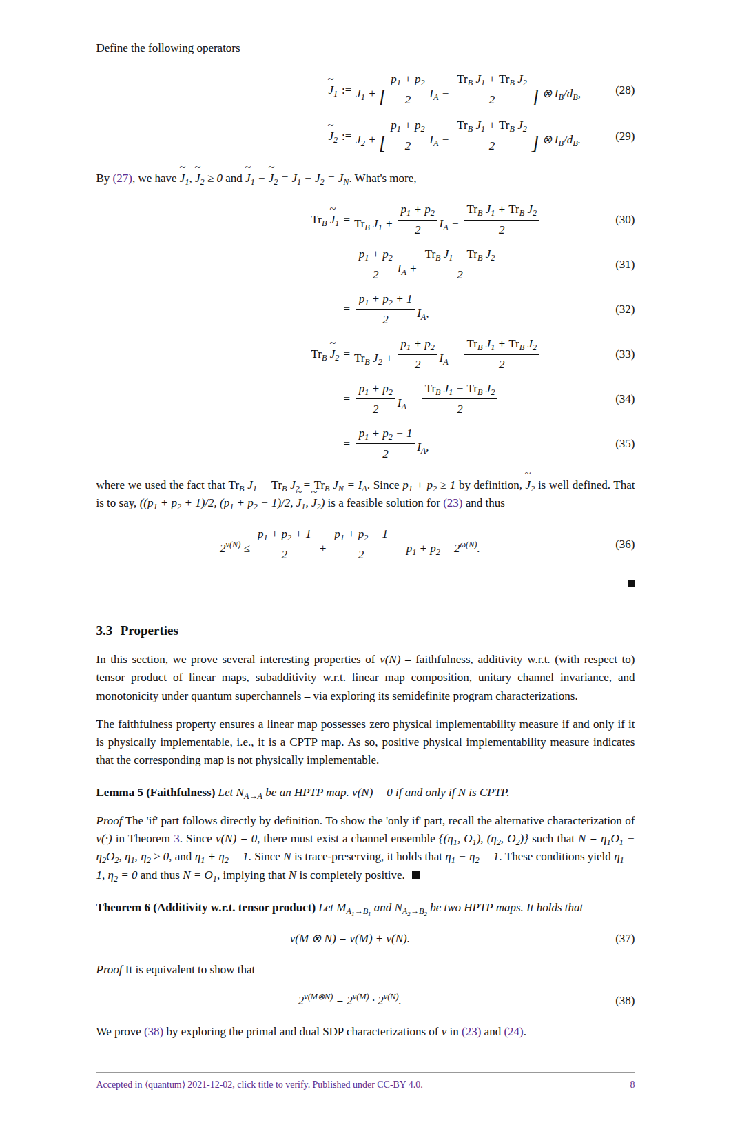Define the following operators
J1
:=
J1 + [p1 + p22 IA − TrB J1 + TrB J22] ⊗ IB/dB,
(28)
J2
:=
J2 + [p1 + p22 IA − TrB J1 + TrB J22] ⊗ IB/dB.
(29)
By (27), we have J1, J2 ≥ 0 and J1 − J2 = J1 − J2 = JN. What's more,
TrB J1
=
TrB J1 + p1 + p22 IA − TrB J1 + TrB J22
(30)
=
p1 + p22 IA + TrB J1 − TrB J22
(31)
=
p1 + p2 + 12 IA,
(32)
TrB J2
=
TrB J2 + p1 + p22 IA − TrB J1 + TrB J22
(33)
=
p1 + p22 IA − TrB J1 − TrB J22
(34)
=
p1 + p2 − 12 IA,
(35)
where we used the fact that TrB J1 − TrB J2 = TrB JN = IA. Since p1 + p2 ≥ 1 by definition, J2 is well defined. That is to say, ((p1 + p2 + 1)/2, (p1 + p2 − 1)/2, J1, J2) is a feasible solution for (23) and thus
2ν(N) ≤ p1 + p2 + 12 + p1 + p2 − 12 = p1 + p2 = 2ω(N).
(36)
3.3 Properties
In this section, we prove several interesting properties of ν(N) – faithfulness, additivity w.r.t. (with respect to) tensor product of linear maps, subadditivity w.r.t. linear map composition, unitary channel invariance, and monotonicity under quantum superchannels – via exploring its semidefinite program characterizations.
The faithfulness property ensures a linear map possesses zero physical implementability measure if and only if it is physically implementable, i.e., it is a CPTP map. As so, positive physical implementability measure indicates that the corresponding map is not physically implementable.
Lemma 5 (Faithfulness) Let NA→A be an HPTP map. ν(N) = 0 if and only if N is CPTP.
Proof The 'if' part follows directly by definition. To show the 'only if' part, recall the alternative characterization of ν(·) in Theorem 3. Since ν(N) = 0, there must exist a channel ensemble {(η1, O1), (η2, O2)} such that N = η1O1 − η2O2, η1, η2 ≥ 0, and η1 + η2 = 1. Since N is trace-preserving, it holds that η1 − η2 = 1. These conditions yield η1 = 1, η2 = 0 and thus N = O1, implying that N is completely positive.
Theorem 6 (Additivity w.r.t. tensor product) Let MA1→B1 and NA2→B2 be two HPTP maps. It holds that
ν(M ⊗ N) = ν(M) + ν(N).
(37)
Proof It is equivalent to show that
2ν(M⊗N) = 2ν(M) · 2ν(N).
(38)
We prove (38) by exploring the primal and dual SDP characterizations of ν in (23) and (24).
Accepted in ⟨quantum⟩ 2021-12-02, click title to verify. Published under CC-BY 4.0. 8